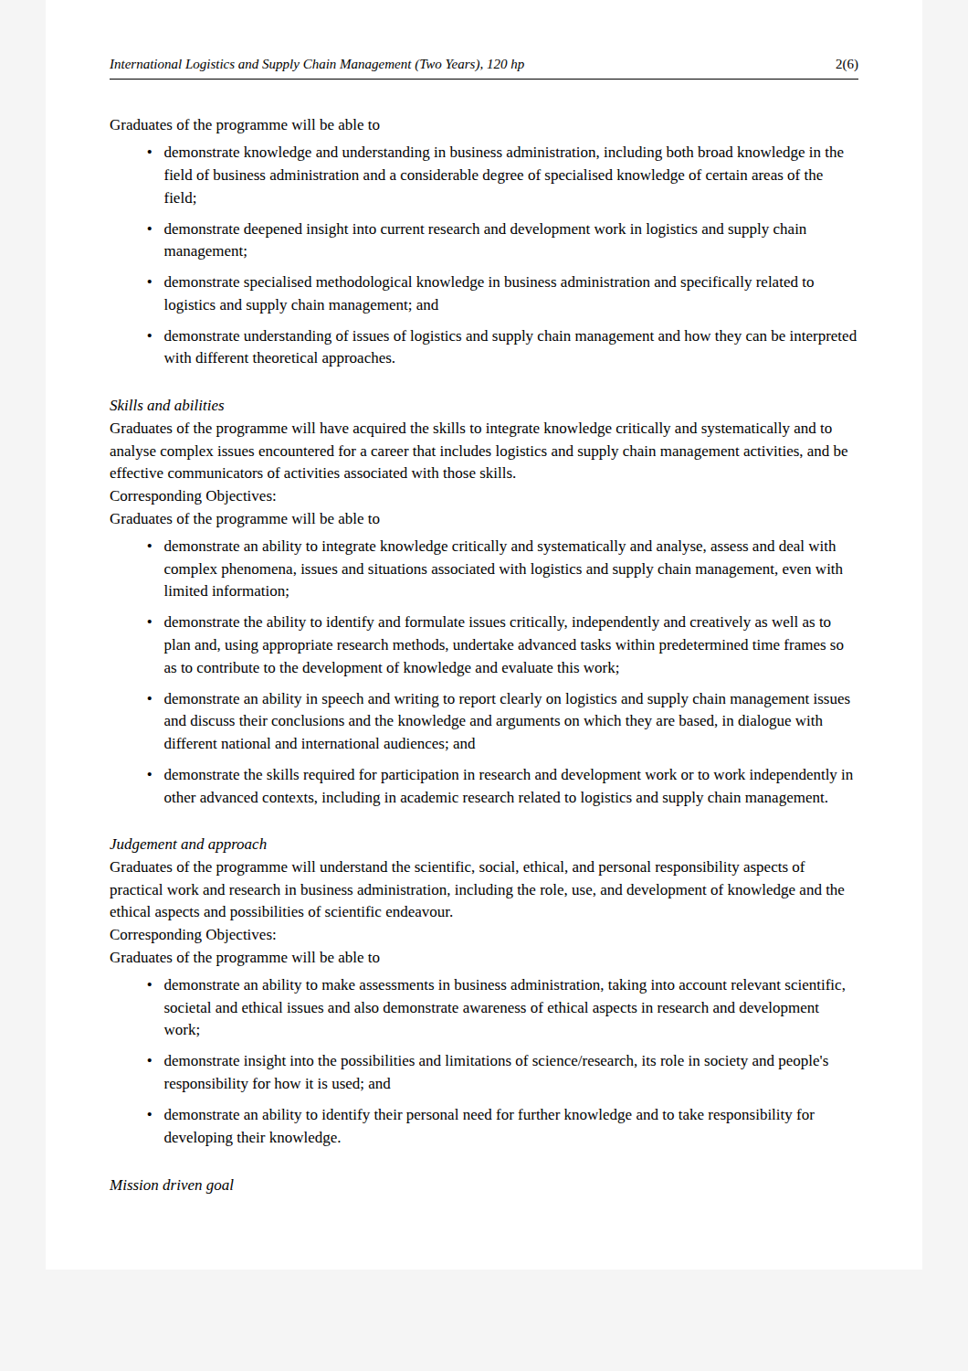International Logistics and Supply Chain Management (Two Years), 120 hp 2(6)
Graduates of the programme will be able to
demonstrate knowledge and understanding in business administration, including both broad knowledge in the field of business administration and a considerable degree of specialised knowledge of certain areas of the field;
demonstrate deepened insight into current research and development work in logistics and supply chain management;
demonstrate specialised methodological knowledge in business administration and specifically related to logistics and supply chain management; and
demonstrate understanding of issues of logistics and supply chain management and how they can be interpreted with different theoretical approaches.
Skills and abilities
Graduates of the programme will have acquired the skills to integrate knowledge critically and systematically and to analyse complex issues encountered for a career that includes logistics and supply chain management activities, and be effective communicators of activities associated with those skills.
Corresponding Objectives:
Graduates of the programme will be able to
demonstrate an ability to integrate knowledge critically and systematically and analyse, assess and deal with complex phenomena, issues and situations associated with logistics and supply chain management, even with limited information;
demonstrate the ability to identify and formulate issues critically, independently and creatively as well as to plan and, using appropriate research methods, undertake advanced tasks within predetermined time frames so as to contribute to the development of knowledge and evaluate this work;
demonstrate an ability in speech and writing to report clearly on logistics and supply chain management issues and discuss their conclusions and the knowledge and arguments on which they are based, in dialogue with different national and international audiences; and
demonstrate the skills required for participation in research and development work or to work independently in other advanced contexts, including in academic research related to logistics and supply chain management.
Judgement and approach
Graduates of the programme will understand the scientific, social, ethical, and personal responsibility aspects of practical work and research in business administration, including the role, use, and development of knowledge and the ethical aspects and possibilities of scientific endeavour.
Corresponding Objectives:
Graduates of the programme will be able to
demonstrate an ability to make assessments in business administration, taking into account relevant scientific, societal and ethical issues and also demonstrate awareness of ethical aspects in research and development work;
demonstrate insight into the possibilities and limitations of science/research, its role in society and people's responsibility for how it is used; and
demonstrate an ability to identify their personal need for further knowledge and to take responsibility for developing their knowledge.
Mission driven goal